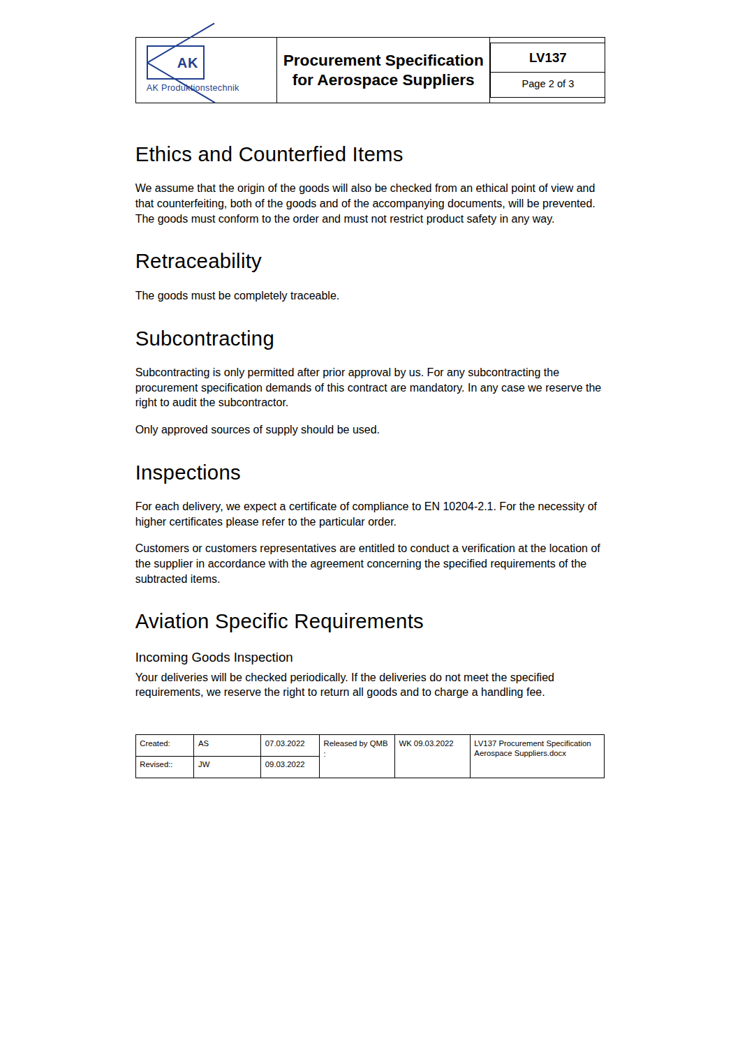AK
AK Produktionstechnik
Procurement Specification
for Aerospace Suppliers
LV137
Page 2 of 3
Ethics and Counterfied Items
We assume that the origin of the goods will also be checked from an ethical point of view and that counterfeiting, both of the goods and of the accompanying documents, will be prevented. The goods must conform to the order and must not restrict product safety in any way.
Retraceability
The goods must be completely traceable.
Subcontracting
Subcontracting is only permitted after prior approval by us. For any subcontracting the procurement specification demands of this contract are mandatory. In any case we reserve the right to audit the subcontractor.
Only approved sources of supply should be used.
Inspections
For each delivery, we expect a certificate of compliance to EN 10204-2.1. For the necessity of higher certificates please refer to the particular order.
Customers or customers representatives are entitled to conduct a verification at the location of the supplier in accordance with the agreement concerning the specified requirements of the subtracted items.
Aviation Specific Requirements
Incoming Goods Inspection
Your deliveries will be checked periodically. If the deliveries do not meet the specified requirements, we reserve the right to return all goods and to charge a handling fee.
| Created: | AS | 07.03.2022 | Released by QMB : | WK 09.03.2022 | LV137 Procurement Specification Aerospace Suppliers.docx |
| Revised:: | JW | 09.03.2022 |